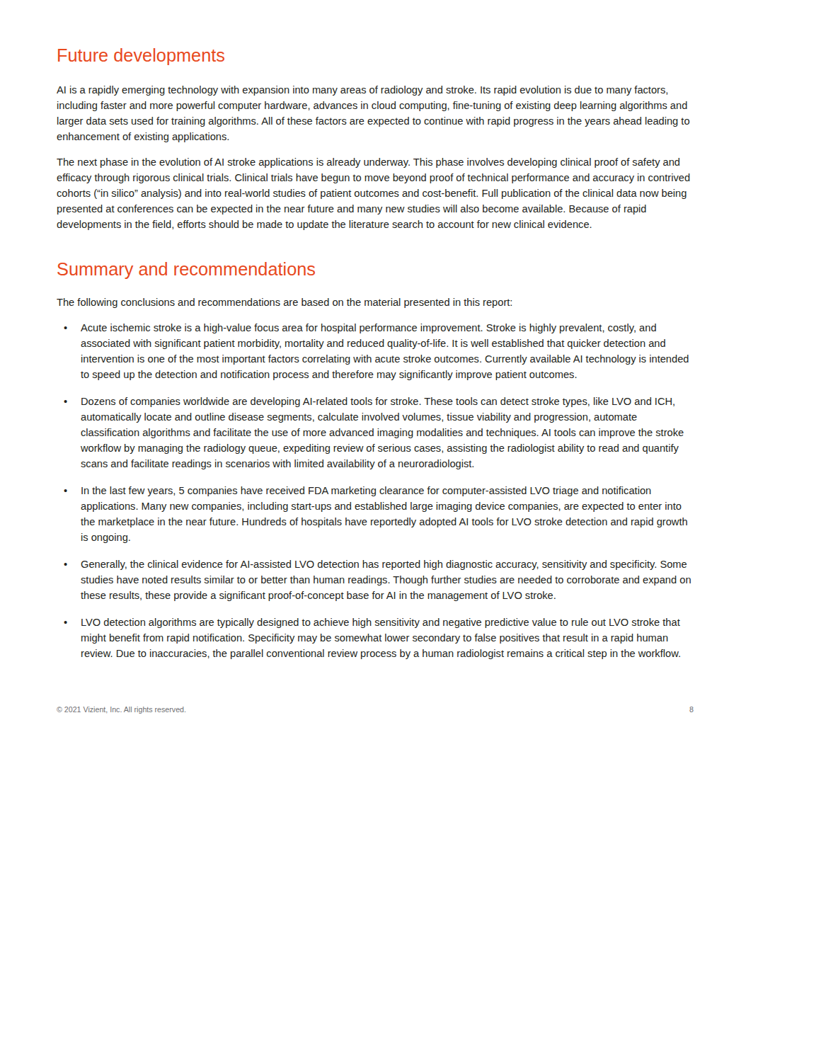Future developments
AI is a rapidly emerging technology with expansion into many areas of radiology and stroke. Its rapid evolution is due to many factors, including faster and more powerful computer hardware, advances in cloud computing, fine-tuning of existing deep learning algorithms and larger data sets used for training algorithms. All of these factors are expected to continue with rapid progress in the years ahead leading to enhancement of existing applications.
The next phase in the evolution of AI stroke applications is already underway. This phase involves developing clinical proof of safety and efficacy through rigorous clinical trials. Clinical trials have begun to move beyond proof of technical performance and accuracy in contrived cohorts (“in silico” analysis) and into real-world studies of patient outcomes and cost-benefit. Full publication of the clinical data now being presented at conferences can be expected in the near future and many new studies will also become available. Because of rapid developments in the field, efforts should be made to update the literature search to account for new clinical evidence.
Summary and recommendations
The following conclusions and recommendations are based on the material presented in this report:
Acute ischemic stroke is a high-value focus area for hospital performance improvement. Stroke is highly prevalent, costly, and associated with significant patient morbidity, mortality and reduced quality-of-life. It is well established that quicker detection and intervention is one of the most important factors correlating with acute stroke outcomes. Currently available AI technology is intended to speed up the detection and notification process and therefore may significantly improve patient outcomes.
Dozens of companies worldwide are developing AI-related tools for stroke. These tools can detect stroke types, like LVO and ICH, automatically locate and outline disease segments, calculate involved volumes, tissue viability and progression, automate classification algorithms and facilitate the use of more advanced imaging modalities and techniques. AI tools can improve the stroke workflow by managing the radiology queue, expediting review of serious cases, assisting the radiologist ability to read and quantify scans and facilitate readings in scenarios with limited availability of a neuroradiologist.
In the last few years, 5 companies have received FDA marketing clearance for computer-assisted LVO triage and notification applications. Many new companies, including start-ups and established large imaging device companies, are expected to enter into the marketplace in the near future. Hundreds of hospitals have reportedly adopted AI tools for LVO stroke detection and rapid growth is ongoing.
Generally, the clinical evidence for AI-assisted LVO detection has reported high diagnostic accuracy, sensitivity and specificity. Some studies have noted results similar to or better than human readings. Though further studies are needed to corroborate and expand on these results, these provide a significant proof-of-concept base for AI in the management of LVO stroke.
LVO detection algorithms are typically designed to achieve high sensitivity and negative predictive value to rule out LVO stroke that might benefit from rapid notification. Specificity may be somewhat lower secondary to false positives that result in a rapid human review. Due to inaccuracies, the parallel conventional review process by a human radiologist remains a critical step in the workflow.
© 2021 Vizient, Inc. All rights reserved. 8